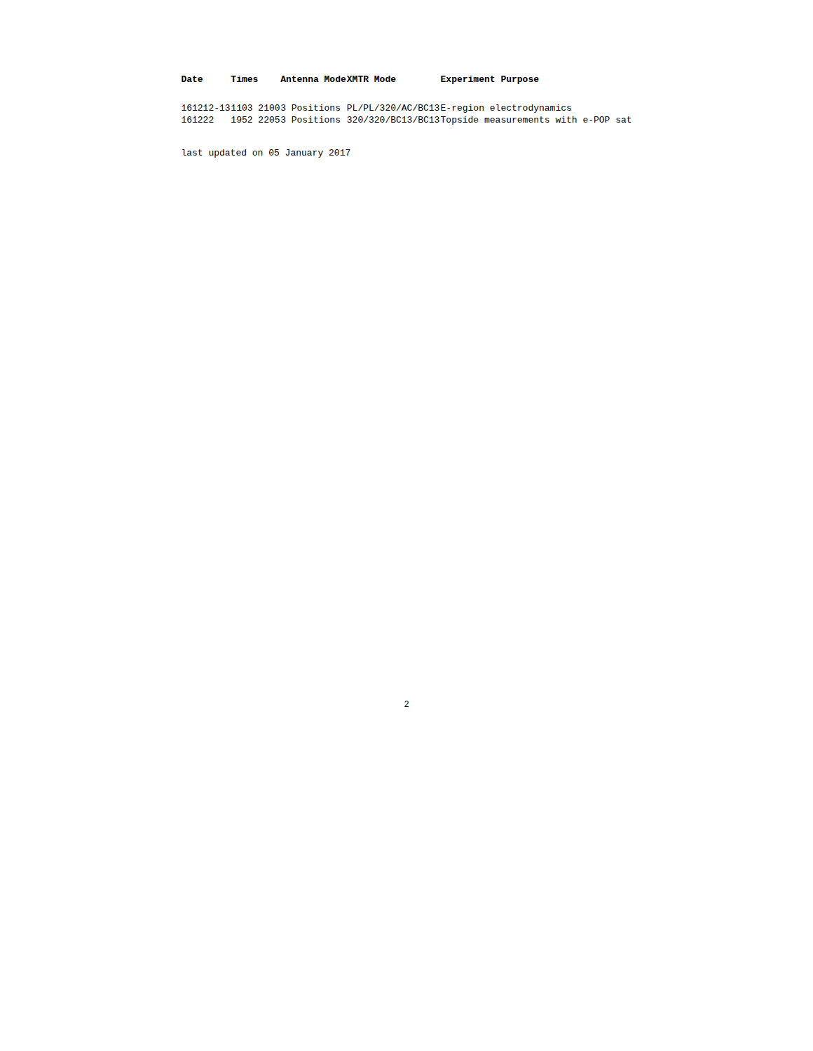| Date | Times | Antenna Mode | XMTR Mode | Experiment Purpose |
| --- | --- | --- | --- | --- |
| 161212-13 | 1103 2100 | 3 Positions | PL/PL/320/AC/BC13 | E-region electrodynamics |
| 161222 | 1952 2205 | 3 Positions | 320/320/BC13/BC13 | Topside measurements with e-POP sat |
last updated on 05 January 2017
2